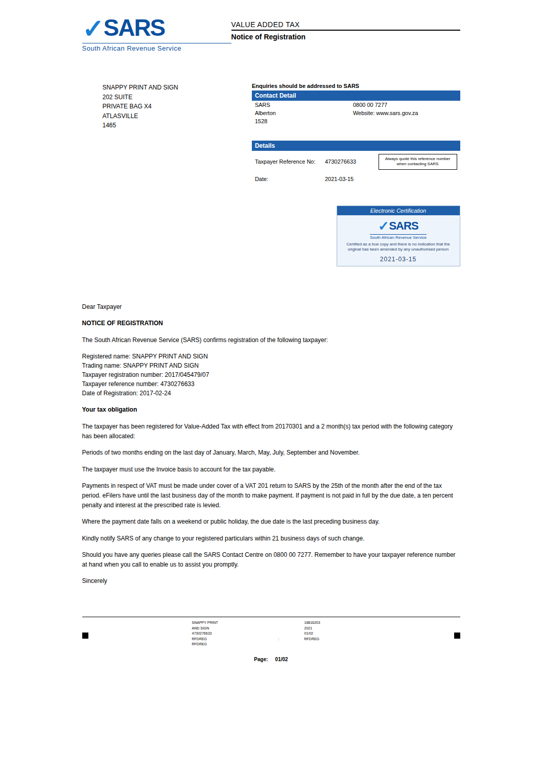✓SARS
South African Revenue Service
VALUE ADDED TAX
Notice of Registration
SNAPPY PRINT AND SIGN
202 SUITE
PRIVATE BAG X4
ATLASVILLE
1465
Enquiries should be addressed to SARS
Contact Detail
| SARS | 0800 00 7277 |
| Alberton | Website: www.sars.gov.za |
| 1528 | |
Details
| Taxpayer Reference No: | 4730276633 | Always quote this reference number when contacting SARS |
| Date: | 2021-03-15 | |
Electronic Certification
✓SARS
South African Revenue Service
Certified as a true copy and there is no indication that the original has been amended by any unauthorised person
2021-03-15
Dear Taxpayer
NOTICE OF REGISTRATION
The South African Revenue Service (SARS) confirms registration of the following taxpayer:
Registered name: SNAPPY PRINT AND SIGN
Trading name: SNAPPY PRINT AND SIGN
Taxpayer registration number: 2017/045479/07
Taxpayer reference number: 4730276633
Date of Registration: 2017-02-24
Your tax obligation
The taxpayer has been registered for Value-Added Tax with effect from 20170301 and a 2 month(s) tax period with the following category has been allocated:
Periods of two months ending on the last day of January, March, May, July, September and November.
The taxpayer must use the Invoice basis to account for the tax payable.
Payments in respect of VAT must be made under cover of a VAT 201 return to SARS by the 25th of the month after the end of the tax period. eFilers have until the last business day of the month to make payment. If payment is not paid in full by the due date, a ten percent penalty and interest at the prescribed rate is levied.
Where the payment date falls on a weekend or public holiday, the due date is the last preceding business day.
Kindly notify SARS of any change to your registered particulars within 21 business days of such change.
Should you have any queries please call the SARS Contact Centre on 0800 00 7277. Remember to have your taxpayer reference number at hand when you call to enable us to assist you promptly.
Sincerely
SNAPPY PRINT
AND SIGN
4730276633
RFDREG
RFDREG
:
16816203
2021
01/02
RFDREG
Page: 01/02